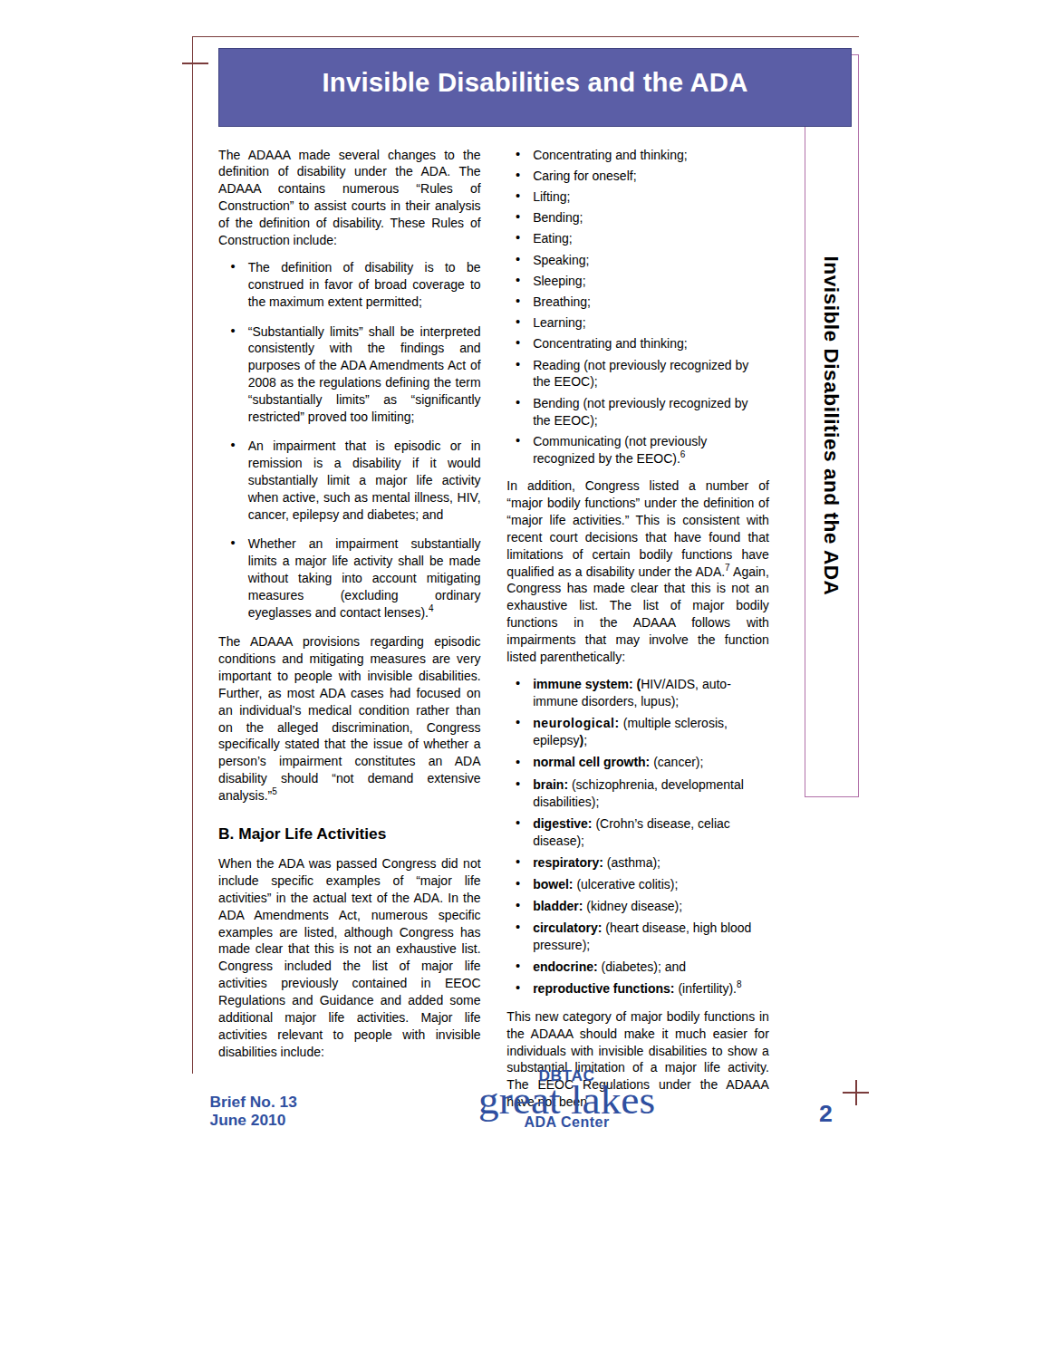Invisible Disabilities and the ADA
Invisible Disabilities and the ADA
The ADAAA made several changes to the definition of disability under the ADA. The ADAAA contains numerous “Rules of Construction” to assist courts in their analysis of the definition of disability. These Rules of Construction include:
The definition of disability is to be construed in favor of broad coverage to the maximum extent permitted;
“Substantially limits” shall be interpreted consistently with the findings and purposes of the ADA Amendments Act of 2008 as the regulations defining the term “substantially limits” as “significantly restricted” proved too limiting;
An impairment that is episodic or in remission is a disability if it would substantially limit a major life activity when active, such as mental illness, HIV, cancer, epilepsy and diabetes; and
Whether an impairment substantially limits a major life activity shall be made without taking into account mitigating measures (excluding ordinary eyeglasses and contact lenses).4
The ADAAA provisions regarding episodic conditions and mitigating measures are very important to people with invisible disabilities. Further, as most ADA cases had focused on an individual’s medical condition rather than on the alleged discrimination, Congress specifically stated that the issue of whether a person’s impairment constitutes an ADA disability should “not demand extensive analysis.”5
B. Major Life Activities
When the ADA was passed Congress did not include specific examples of “major life activities” in the actual text of the ADA. In the ADA Amendments Act, numerous specific examples are listed, although Congress has made clear that this is not an exhaustive list. Congress included the list of major life activities previously contained in EEOC Regulations and Guidance and added some additional major life activities. Major life activities relevant to people with invisible disabilities include:
Concentrating and thinking;
Caring for oneself;
Lifting;
Bending;
Eating;
Speaking;
Sleeping;
Breathing;
Learning;
Concentrating and thinking;
Reading (not previously recognized by the EEOC);
Bending (not previously recognized by the EEOC);
Communicating (not previously recognized by the EEOC).6
In addition, Congress listed a number of “major bodily functions” under the definition of “major life activities.” This is consistent with recent court decisions that have found that limitations of certain bodily functions have qualified as a disability under the ADA.7 Again, Congress has made clear that this is not an exhaustive list. The list of major bodily functions in the ADAAA follows with impairments that may involve the function listed parenthetically:
immune system: (HIV/AIDS, auto-immune disorders, lupus);
neurological: (multiple sclerosis, epilepsy);
normal cell growth: (cancer);
brain: (schizophrenia, developmental disabilities);
digestive: (Crohn’s disease, celiac disease);
respiratory: (asthma);
bowel: (ulcerative colitis);
bladder: (kidney disease);
circulatory: (heart disease, high blood pressure);
endocrine: (diabetes); and
reproductive functions: (infertility).8
This new category of major bodily functions in the ADAAA should make it much easier for individuals with invisible disabilities to show a substantial limitation of a major life activity. The EEOC Regulations under the ADAAA have not been
Brief No. 13
June 2010
DBTAC
great lakes
ADA Center
2